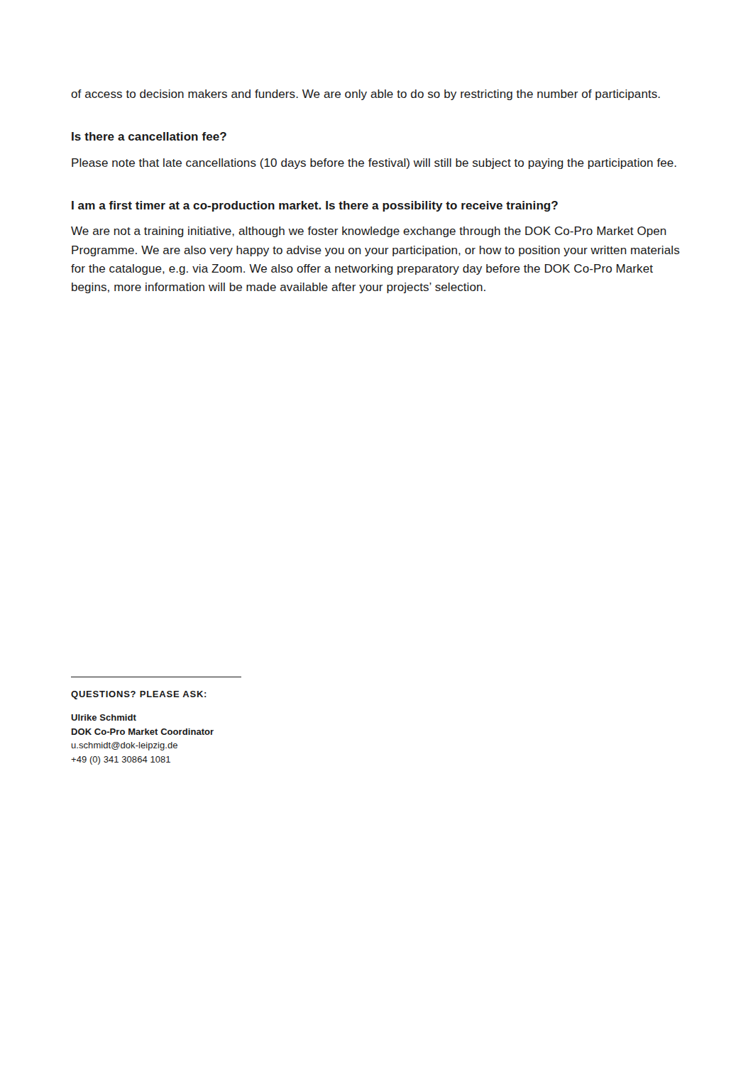of access to decision makers and funders. We are only able to do so by restricting the number of participants.
Is there a cancellation fee?
Please note that late cancellations (10 days before the festival) will still be subject to paying the participation fee.
I am a first timer at a co-production market. Is there a possibility to receive training?
We are not a training initiative, although we foster knowledge exchange through the DOK Co-Pro Market Open Programme. We are also very happy to advise you on your participation, or how to position your written materials for the catalogue, e.g. via Zoom. We also offer a networking preparatory day before the DOK Co-Pro Market begins, more information will be made available after your projects’ selection.
QUESTIONS? PLEASE ASK:
Ulrike Schmidt DOK Co-Pro Market Coordinator u.schmidt@dok-leipzig.de +49 (0) 341 30864 1081